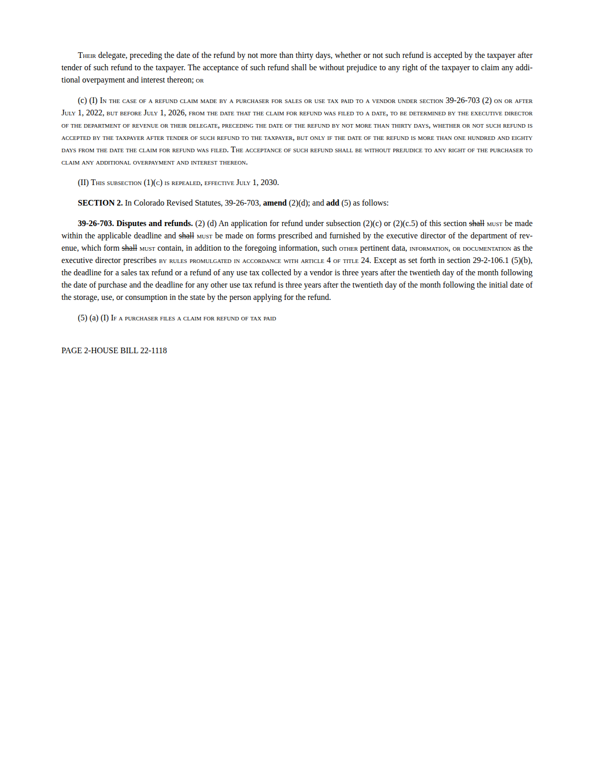Their delegate, preceding the date of the refund by not more than thirty days, whether or not such refund is accepted by the taxpayer after tender of such refund to the taxpayer. The acceptance of such refund shall be without prejudice to any right of the taxpayer to claim any additional overpayment and interest thereon; or
(c) (I) In the case of a refund claim made by a purchaser for sales or use tax paid to a vendor under section 39-26-703 (2) on or after July 1, 2022, but before July 1, 2026, from the date that the claim for refund was filed to a date, to be determined by the executive director of the department of revenue or their delegate, preceding the date of the refund by not more than thirty days, whether or not such refund is accepted by the taxpayer after tender of such refund to the taxpayer, but only if the date of the refund is more than one hundred and eighty days from the date the claim for refund was filed. The acceptance of such refund shall be without prejudice to any right of the purchaser to claim any additional overpayment and interest thereon.
(II) This subsection (1)(c) is repealed, effective July 1, 2030.
SECTION 2. In Colorado Revised Statutes, 39-26-703, amend (2)(d); and add (5) as follows:
39-26-703. Disputes and refunds. (2) (d) An application for refund under subsection (2)(c) or (2)(c.5) of this section shall must be made within the applicable deadline and shall must be made on forms prescribed and furnished by the executive director of the department of revenue, which form shall must contain, in addition to the foregoing information, such other pertinent data, information, or documentation as the executive director prescribes by rules promulgated in accordance with article 4 of title 24. Except as set forth in section 29-2-106.1 (5)(b), the deadline for a sales tax refund or a refund of any use tax collected by a vendor is three years after the twentieth day of the month following the date of purchase and the deadline for any other use tax refund is three years after the twentieth day of the month following the initial date of the storage, use, or consumption in the state by the person applying for the refund.
(5) (a) (I) If a purchaser files a claim for refund of tax paid
PAGE 2-HOUSE BILL 22-1118